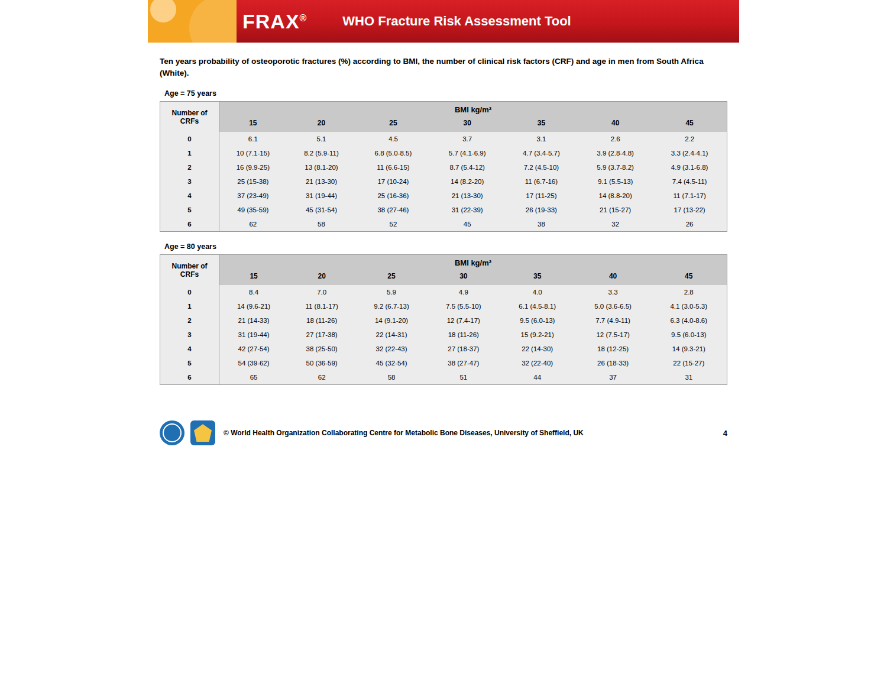FRAX®
WHO Fracture Risk Assessment Tool
Ten years probability of osteoporotic fractures (%) according to BMI, the number of clinical risk factors (CRF) and age in men from South Africa (White).
Age = 75 years
| Number of CRFs | BMI kg/m² |
| --- | --- |
| 15 | 20 | 25 | 30 | 35 | 40 | 45 |
| 0 | 6.1 | 5.1 | 4.5 | 3.7 | 3.1 | 2.6 | 2.2 |
| 1 | 10 (7.1-15) | 8.2 (5.9-11) | 6.8 (5.0-8.5) | 5.7 (4.1-6.9) | 4.7 (3.4-5.7) | 3.9 (2.8-4.8) | 3.3 (2.4-4.1) |
| 2 | 16 (9.9-25) | 13 (8.1-20) | 11 (6.6-15) | 8.7 (5.4-12) | 7.2 (4.5-10) | 5.9 (3.7-8.2) | 4.9 (3.1-6.8) |
| 3 | 25 (15-38) | 21 (13-30) | 17 (10-24) | 14 (8.2-20) | 11 (6.7-16) | 9.1 (5.5-13) | 7.4 (4.5-11) |
| 4 | 37 (23-49) | 31 (19-44) | 25 (16-36) | 21 (13-30) | 17 (11-25) | 14 (8.8-20) | 11 (7.1-17) |
| 5 | 49 (35-59) | 45 (31-54) | 38 (27-46) | 31 (22-39) | 26 (19-33) | 21 (15-27) | 17 (13-22) |
| 6 | 62 | 58 | 52 | 45 | 38 | 32 | 26 |
Age = 80 years
| Number of CRFs | BMI kg/m² |
| --- | --- |
| 15 | 20 | 25 | 30 | 35 | 40 | 45 |
| 0 | 8.4 | 7.0 | 5.9 | 4.9 | 4.0 | 3.3 | 2.8 |
| 1 | 14 (9.6-21) | 11 (8.1-17) | 9.2 (6.7-13) | 7.5 (5.5-10) | 6.1 (4.5-8.1) | 5.0 (3.6-6.5) | 4.1 (3.0-5.3) |
| 2 | 21 (14-33) | 18 (11-26) | 14 (9.1-20) | 12 (7.4-17) | 9.5 (6.0-13) | 7.7 (4.9-11) | 6.3 (4.0-8.6) |
| 3 | 31 (19-44) | 27 (17-38) | 22 (14-31) | 18 (11-26) | 15 (9.2-21) | 12 (7.5-17) | 9.5 (6.0-13) |
| 4 | 42 (27-54) | 38 (25-50) | 32 (22-43) | 27 (18-37) | 22 (14-30) | 18 (12-25) | 14 (9.3-21) |
| 5 | 54 (39-62) | 50 (36-59) | 45 (32-54) | 38 (27-47) | 32 (22-40) | 26 (18-33) | 22 (15-27) |
| 6 | 65 | 62 | 58 | 51 | 44 | 37 | 31 |
© World Health Organization Collaborating Centre for Metabolic Bone Diseases, University of Sheffield, UK
4